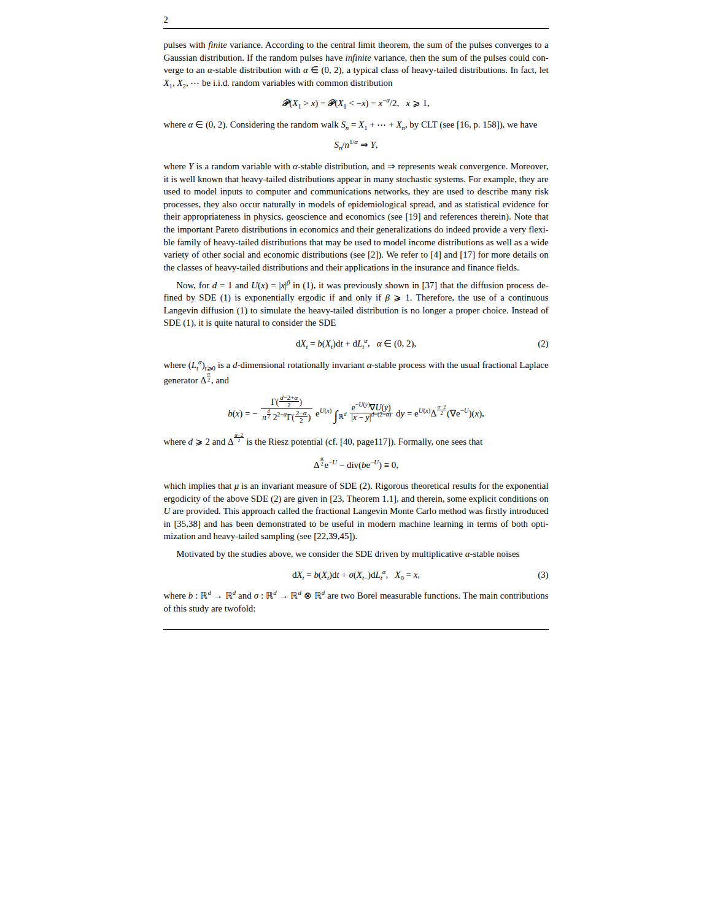2
pulses with finite variance. According to the central limit theorem, the sum of the pulses converges to a Gaussian distribution. If the random pulses have infinite variance, then the sum of the pulses could converge to an α-stable distribution with α ∈ (0, 2), a typical class of heavy-tailed distributions. In fact, let X1, X2, ⋯ be i.i.d. random variables with common distribution
𝓟(X1 > x) = 𝓟(X1 < −x) = x−α/2, x ⩾ 1,
where α ∈ (0, 2). Considering the random walk Sn = X1 + ⋯ + Xn, by CLT (see [16, p. 158]), we have
Sn/n1/α ⇒ Y,
where Y is a random variable with α-stable distribution, and ⇒ represents weak convergence. Moreover, it is well known that heavy-tailed distributions appear in many stochastic systems. For example, they are used to model inputs to computer and communications networks, they are used to describe many risk processes, they also occur naturally in models of epidemiological spread, and as statistical evidence for their appropriateness in physics, geoscience and economics (see [19] and references therein). Note that the important Pareto distributions in economics and their generalizations do indeed provide a very flexible family of heavy-tailed distributions that may be used to model income distributions as well as a wide variety of other social and economic distributions (see [2]). We refer to [4] and [17] for more details on the classes of heavy-tailed distributions and their applications in the insurance and finance fields.
Now, for d = 1 and U(x) = |x|β in (1), it was previously shown in [37] that the diffusion process defined by SDE (1) is exponentially ergodic if and only if β ⩾ 1. Therefore, the use of a continuous Langevin diffusion (1) to simulate the heavy-tailed distribution is no longer a proper choice. Instead of SDE (1), it is quite natural to consider the SDE
dXt = b(Xt)dt + dLtα, α ∈ (0, 2), (2)
where (Ltα)t⩾0 is a d-dimensional rotationally invariant α-stable process with the usual fractional Laplace generator Δα 2, and
b(x) = − Γ(d−2+α 2) πd 2 22−αΓ(2−α 2) eU(x) ∫ℝd e−U(y)∇U(y) |x − y|d−(2−α) dy = eU(x)Δα−22(∇e−U)(x),
where d ⩾ 2 and Δα−22 is the Riesz potential (cf. [40, page117]). Formally, one sees that
Δα 2e−U − div(be−U) ≡ 0,
which implies that μ is an invariant measure of SDE (2). Rigorous theoretical results for the exponential ergodicity of the above SDE (2) are given in [23, Theorem 1.1], and therein, some explicit conditions on U are provided. This approach called the fractional Langevin Monte Carlo method was firstly introduced in [35,38] and has been demonstrated to be useful in modern machine learning in terms of both optimization and heavy-tailed sampling (see [22,39,45]).
Motivated by the studies above, we consider the SDE driven by multiplicative α-stable noises
dXt = b(Xt)dt + σ(Xt−)dLtα, X0 = x, (3)
where b : ℝd → ℝd and σ : ℝd → ℝd ⊗ ℝd are two Borel measurable functions. The main contributions of this study are twofold: